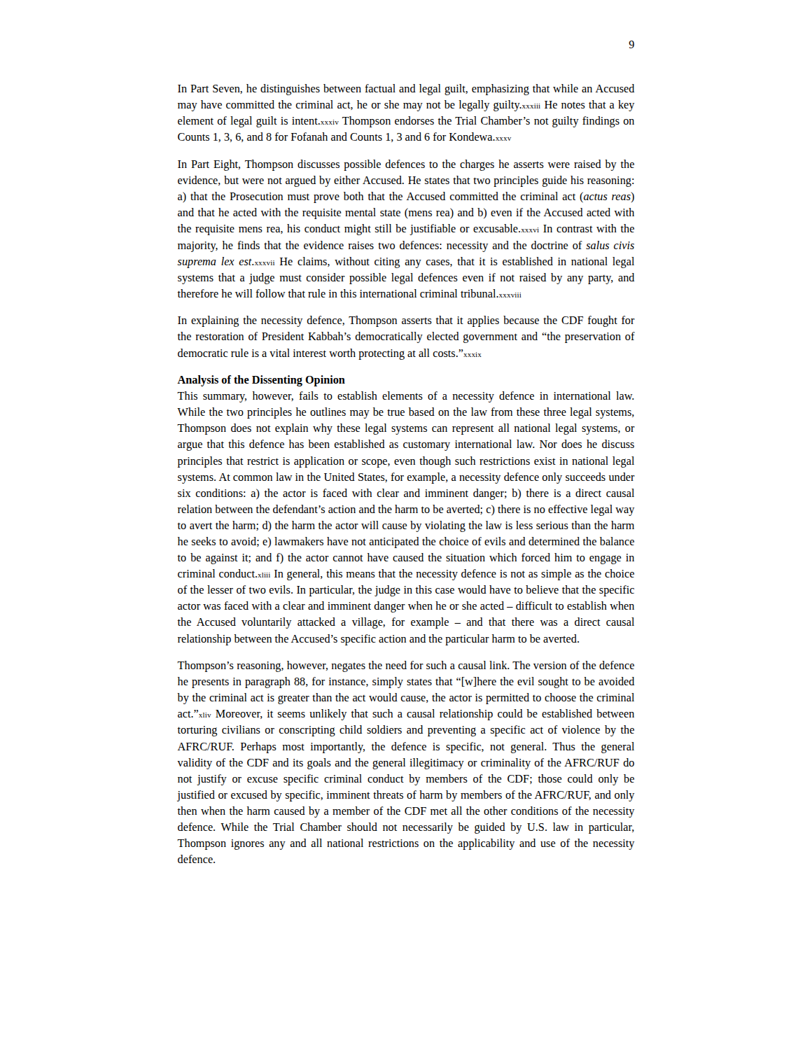9
In Part Seven, he distinguishes between factual and legal guilt, emphasizing that while an Accused may have committed the criminal act, he or she may not be legally guilty.xxxiii He notes that a key element of legal guilt is intent.xxxiv Thompson endorses the Trial Chamber’s not guilty findings on Counts 1, 3, 6, and 8 for Fofanah and Counts 1, 3 and 6 for Kondewa.xxxv
In Part Eight, Thompson discusses possible defences to the charges he asserts were raised by the evidence, but were not argued by either Accused. He states that two principles guide his reasoning: a) that the Prosecution must prove both that the Accused committed the criminal act (actus reas) and that he acted with the requisite mental state (mens rea) and b) even if the Accused acted with the requisite mens rea, his conduct might still be justifiable or excusable.xxxvi In contrast with the majority, he finds that the evidence raises two defences: necessity and the doctrine of salus civis suprema lex est.xxxvii He claims, without citing any cases, that it is established in national legal systems that a judge must consider possible legal defences even if not raised by any party, and therefore he will follow that rule in this international criminal tribunal.xxxviii
In explaining the necessity defence, Thompson asserts that it applies because the CDF fought for the restoration of President Kabbah’s democratically elected government and “the preservation of democratic rule is a vital interest worth protecting at all costs.”xxxix
Analysis of the Dissenting Opinion
This summary, however, fails to establish elements of a necessity defence in international law. While the two principles he outlines may be true based on the law from these three legal systems, Thompson does not explain why these legal systems can represent all national legal systems, or argue that this defence has been established as customary international law. Nor does he discuss principles that restrict is application or scope, even though such restrictions exist in national legal systems. At common law in the United States, for example, a necessity defence only succeeds under six conditions: a) the actor is faced with clear and imminent danger; b) there is a direct causal relation between the defendant’s action and the harm to be averted; c) there is no effective legal way to avert the harm; d) the harm the actor will cause by violating the law is less serious than the harm he seeks to avoid; e) lawmakers have not anticipated the choice of evils and determined the balance to be against it; and f) the actor cannot have caused the situation which forced him to engage in criminal conduct.xliii In general, this means that the necessity defence is not as simple as the choice of the lesser of two evils. In particular, the judge in this case would have to believe that the specific actor was faced with a clear and imminent danger when he or she acted – difficult to establish when the Accused voluntarily attacked a village, for example – and that there was a direct causal relationship between the Accused’s specific action and the particular harm to be averted.
Thompson’s reasoning, however, negates the need for such a causal link. The version of the defence he presents in paragraph 88, for instance, simply states that “[w]here the evil sought to be avoided by the criminal act is greater than the act would cause, the actor is permitted to choose the criminal act.”xliv Moreover, it seems unlikely that such a causal relationship could be established between torturing civilians or conscripting child soldiers and preventing a specific act of violence by the AFRC/RUF. Perhaps most importantly, the defence is specific, not general. Thus the general validity of the CDF and its goals and the general illegitimacy or criminality of the AFRC/RUF do not justify or excuse specific criminal conduct by members of the CDF; those could only be justified or excused by specific, imminent threats of harm by members of the AFRC/RUF, and only then when the harm caused by a member of the CDF met all the other conditions of the necessity defence. While the Trial Chamber should not necessarily be guided by U.S. law in particular, Thompson ignores any and all national restrictions on the applicability and use of the necessity defence.